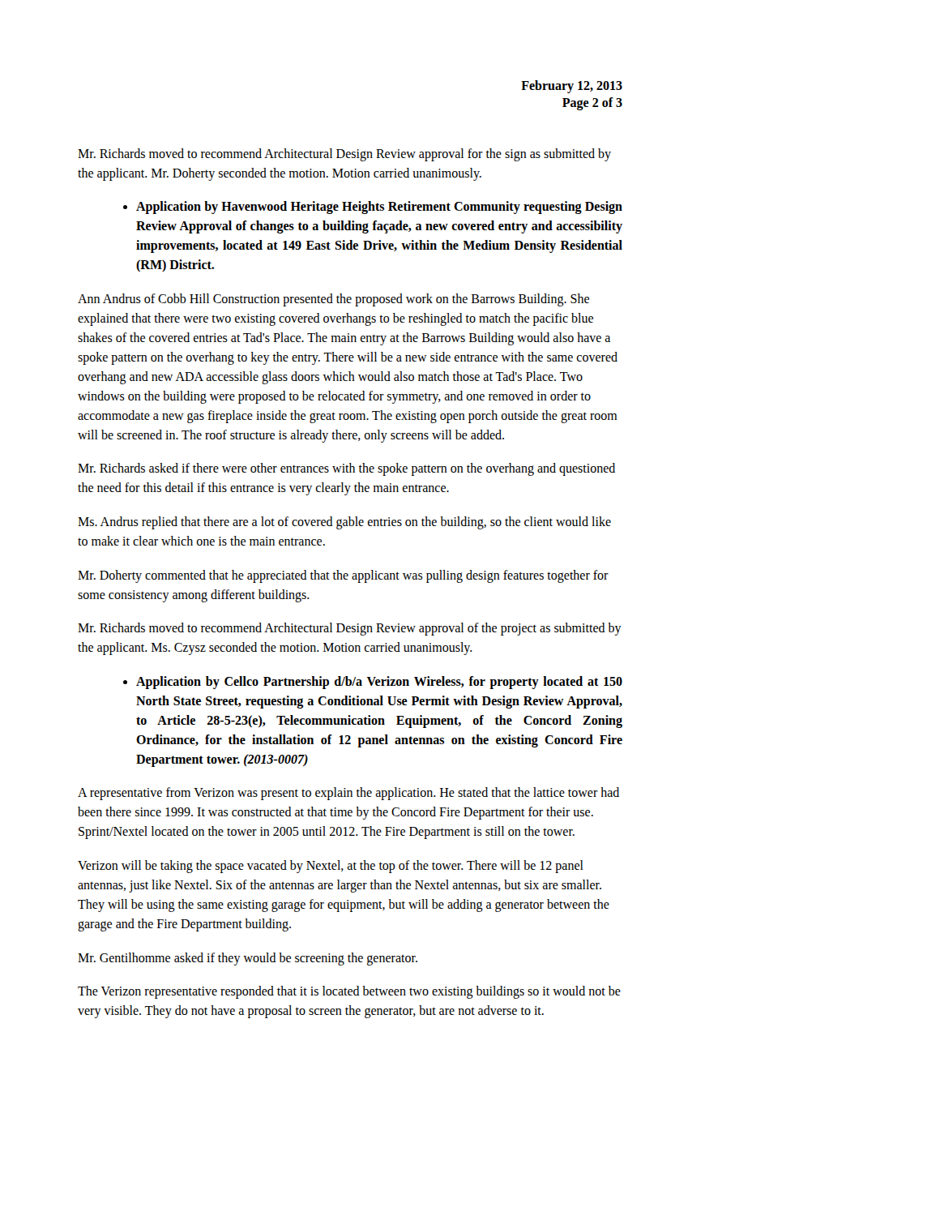February 12, 2013
Page 2 of 3
Mr. Richards moved to recommend Architectural Design Review approval for the sign as submitted by the applicant. Mr. Doherty seconded the motion. Motion carried unanimously.
Application by Havenwood Heritage Heights Retirement Community requesting Design Review Approval of changes to a building façade, a new covered entry and accessibility improvements, located at 149 East Side Drive, within the Medium Density Residential (RM) District.
Ann Andrus of Cobb Hill Construction presented the proposed work on the Barrows Building. She explained that there were two existing covered overhangs to be reshingled to match the pacific blue shakes of the covered entries at Tad's Place. The main entry at the Barrows Building would also have a spoke pattern on the overhang to key the entry. There will be a new side entrance with the same covered overhang and new ADA accessible glass doors which would also match those at Tad's Place. Two windows on the building were proposed to be relocated for symmetry, and one removed in order to accommodate a new gas fireplace inside the great room. The existing open porch outside the great room will be screened in. The roof structure is already there, only screens will be added.
Mr. Richards asked if there were other entrances with the spoke pattern on the overhang and questioned the need for this detail if this entrance is very clearly the main entrance.
Ms. Andrus replied that there are a lot of covered gable entries on the building, so the client would like to make it clear which one is the main entrance.
Mr. Doherty commented that he appreciated that the applicant was pulling design features together for some consistency among different buildings.
Mr. Richards moved to recommend Architectural Design Review approval of the project as submitted by the applicant. Ms. Czysz seconded the motion. Motion carried unanimously.
Application by Cellco Partnership d/b/a Verizon Wireless, for property located at 150 North State Street, requesting a Conditional Use Permit with Design Review Approval, to Article 28-5-23(e), Telecommunication Equipment, of the Concord Zoning Ordinance, for the installation of 12 panel antennas on the existing Concord Fire Department tower. (2013-0007)
A representative from Verizon was present to explain the application. He stated that the lattice tower had been there since 1999. It was constructed at that time by the Concord Fire Department for their use. Sprint/Nextel located on the tower in 2005 until 2012. The Fire Department is still on the tower.
Verizon will be taking the space vacated by Nextel, at the top of the tower. There will be 12 panel antennas, just like Nextel. Six of the antennas are larger than the Nextel antennas, but six are smaller. They will be using the same existing garage for equipment, but will be adding a generator between the garage and the Fire Department building.
Mr. Gentilhomme asked if they would be screening the generator.
The Verizon representative responded that it is located between two existing buildings so it would not be very visible. They do not have a proposal to screen the generator, but are not adverse to it.